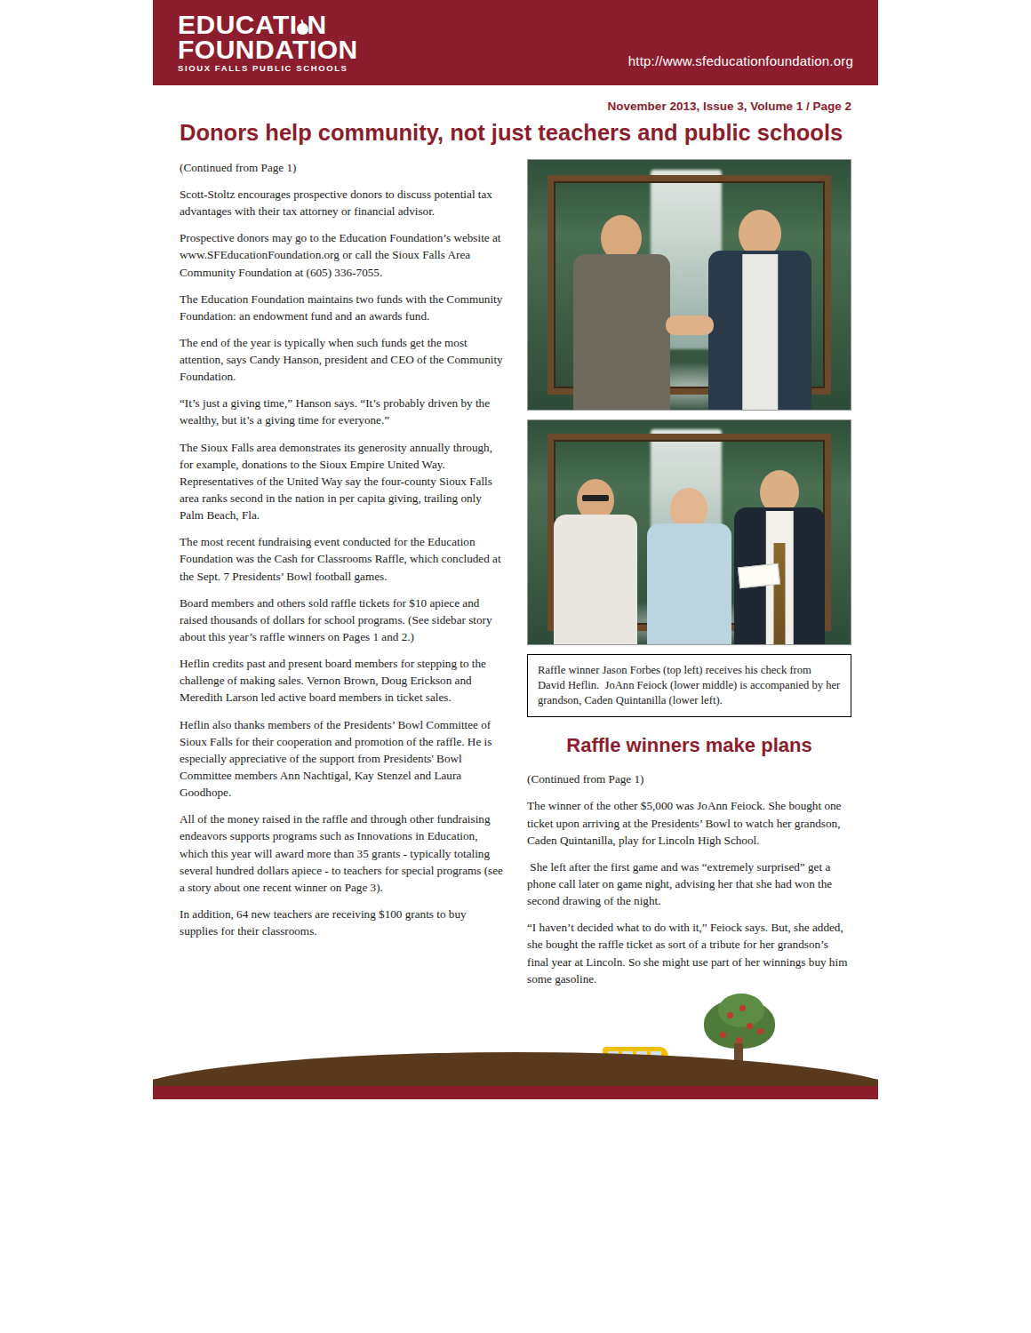EDUCATI N FOUNDATION SIOUX FALLS PUBLIC SCHOOLS
http://www.sfeducationfoundation.org
November 2013, Issue 3, Volume 1 / Page 2
Donors help community, not just teachers and public schools
(Continued from Page 1)
Scott-Stoltz encourages prospective donors to discuss potential tax advantages with their tax attorney or financial advisor.
Prospective donors may go to the Education Foundation’s website at www.SFEducationFoundation.org or call the Sioux Falls Area Community Foundation at (605) 336-7055.
The Education Foundation maintains two funds with the Community Foundation: an endowment fund and an awards fund.
The end of the year is typically when such funds get the most attention, says Candy Hanson, president and CEO of the Community Foundation.
“It’s just a giving time,” Hanson says. “It’s probably driven by the wealthy, but it’s a giving time for everyone.”
The Sioux Falls area demonstrates its generosity annually through, for example, donations to the Sioux Empire United Way. Representatives of the United Way say the four-county Sioux Falls area ranks second in the nation in per capita giving, trailing only Palm Beach, Fla.
The most recent fundraising event conducted for the Education Foundation was the Cash for Classrooms Raffle, which concluded at the Sept. 7 Presidents’ Bowl football games.
Board members and others sold raffle tickets for $10 apiece and raised thousands of dollars for school programs. (See sidebar story about this year’s raffle winners on Pages 1 and 2.)
Heflin credits past and present board members for stepping to the challenge of making sales. Vernon Brown, Doug Erickson and Meredith Larson led active board members in ticket sales.
Heflin also thanks members of the Presidents’ Bowl Committee of Sioux Falls for their cooperation and promotion of the raffle. He is especially appreciative of the support from Presidents' Bowl Committee members Ann Nachtigal, Kay Stenzel and Laura Goodhope.
All of the money raised in the raffle and through other fundraising endeavors supports programs such as Innovations in Education, which this year will award more than 35 grants - typically totaling several hundred dollars apiece - to teachers for special programs (see a story about one recent winner on Page 3).
In addition, 64 new teachers are receiving $100 grants to buy supplies for their classrooms.
Raffle winner Jason Forbes (top left) receives his check from David Heflin. JoAnn Feiock (lower middle) is accompanied by her grandson, Caden Quintanilla (lower left).
Raffle winners make plans
(Continued from Page 1)
The winner of the other $5,000 was JoAnn Feiock. She bought one ticket upon arriving at the Presidents’ Bowl to watch her grandson, Caden Quintanilla, play for Lincoln High School.
She left after the first game and was “extremely surprised” get a phone call later on game night, advising her that she had won the second drawing of the night.
“I haven’t decided what to do with it,” Feiock says. But, she added, she bought the raffle ticket as sort of a tribute for her grandson’s final year at Lincoln. So she might use part of her winnings buy him some gasoline.